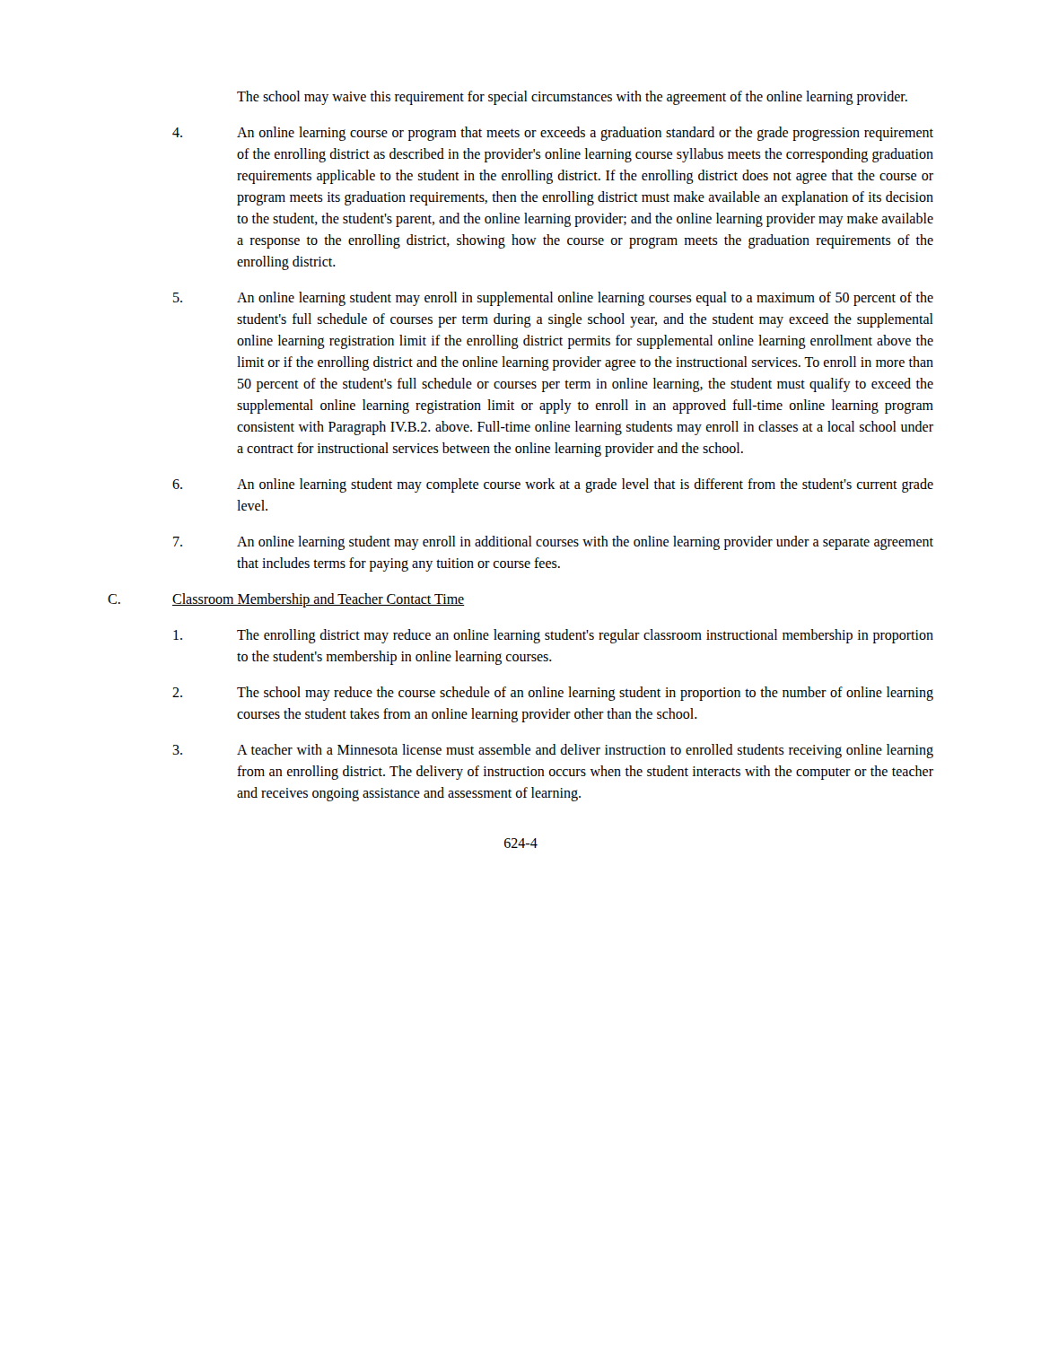The school may waive this requirement for special circumstances with the agreement of the online learning provider.
4.
An online learning course or program that meets or exceeds a graduation standard or the grade progression requirement of the enrolling district as described in the provider's online learning course syllabus meets the corresponding graduation requirements applicable to the student in the enrolling district. If the enrolling district does not agree that the course or program meets its graduation requirements, then the enrolling district must make available an explanation of its decision to the student, the student's parent, and the online learning provider; and the online learning provider may make available a response to the enrolling district, showing how the course or program meets the graduation requirements of the enrolling district.
5.
An online learning student may enroll in supplemental online learning courses equal to a maximum of 50 percent of the student's full schedule of courses per term during a single school year, and the student may exceed the supplemental online learning registration limit if the enrolling district permits for supplemental online learning enrollment above the limit or if the enrolling district and the online learning provider agree to the instructional services. To enroll in more than 50 percent of the student's full schedule or courses per term in online learning, the student must qualify to exceed the supplemental online learning registration limit or apply to enroll in an approved full-time online learning program consistent with Paragraph IV.B.2. above. Full-time online learning students may enroll in classes at a local school under a contract for instructional services between the online learning provider and the school.
6.
An online learning student may complete course work at a grade level that is different from the student's current grade level.
7.
An online learning student may enroll in additional courses with the online learning provider under a separate agreement that includes terms for paying any tuition or course fees.
C.
Classroom Membership and Teacher Contact Time
1.
The enrolling district may reduce an online learning student's regular classroom instructional membership in proportion to the student's membership in online learning courses.
2.
The school may reduce the course schedule of an online learning student in proportion to the number of online learning courses the student takes from an online learning provider other than the school.
3.
A teacher with a Minnesota license must assemble and deliver instruction to enrolled students receiving online learning from an enrolling district. The delivery of instruction occurs when the student interacts with the computer or the teacher and receives ongoing assistance and assessment of learning.
624-4